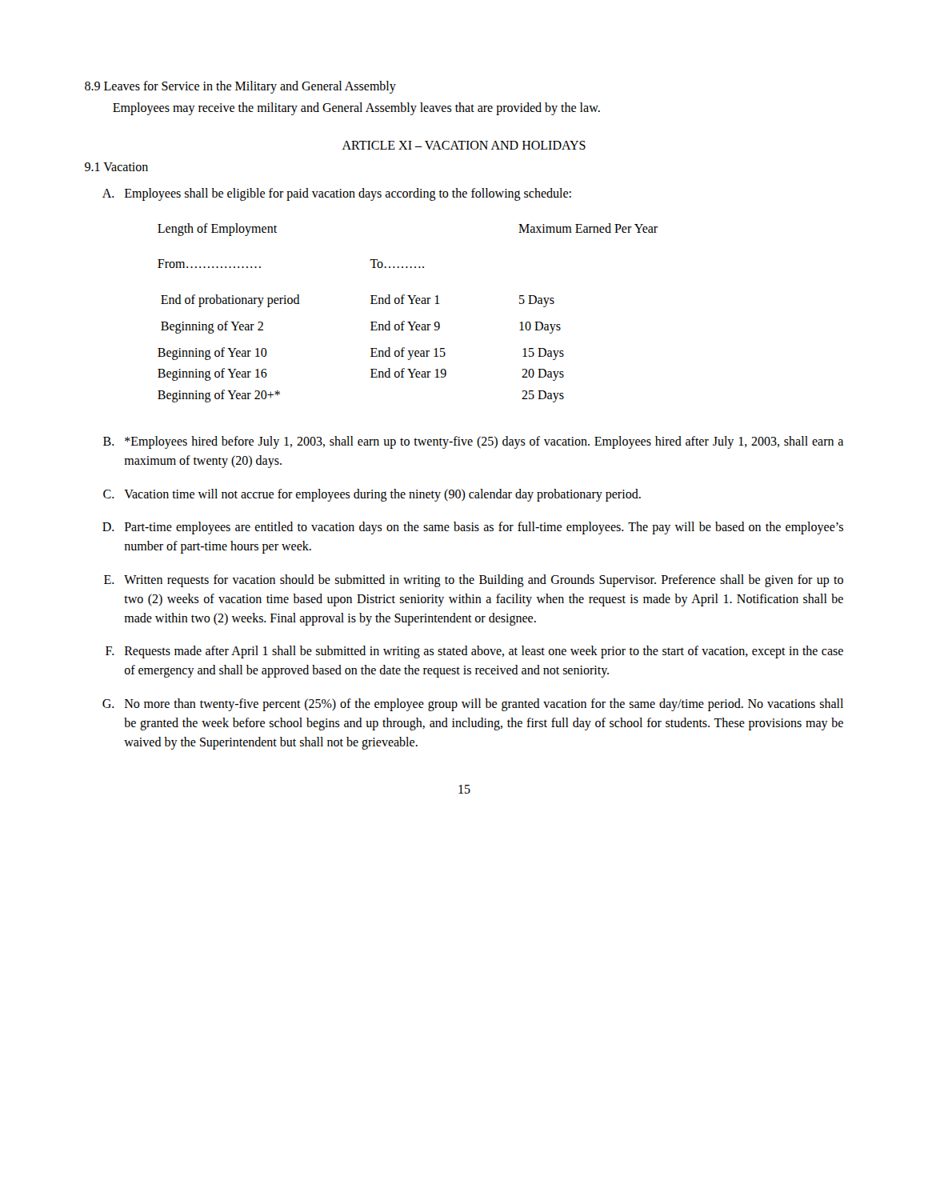8.9 Leaves for Service in the Military and General Assembly
Employees may receive the military and General Assembly leaves that are provided by the law.
ARTICLE XI – VACATION AND HOLIDAYS
9.1 Vacation
Employees shall be eligible for paid vacation days according to the following schedule:
| Length of Employment | | Maximum Earned Per Year |
| From……………… | To………. | |
| End of probationary period | End of Year 1 | 5 Days |
| Beginning of Year 2 | End of Year 9 | 10 Days |
| Beginning of Year 10 | End of year 15 | 15 Days |
| Beginning of Year 16 | End of Year 19 | 20 Days |
| Beginning of Year 20+* | | 25 Days |
*Employees hired before July 1, 2003, shall earn up to twenty-five (25) days of vacation. Employees hired after July 1, 2003, shall earn a maximum of twenty (20) days.
Vacation time will not accrue for employees during the ninety (90) calendar day probationary period.
Part-time employees are entitled to vacation days on the same basis as for full-time employees. The pay will be based on the employee’s number of part-time hours per week.
Written requests for vacation should be submitted in writing to the Building and Grounds Supervisor. Preference shall be given for up to two (2) weeks of vacation time based upon District seniority within a facility when the request is made by April 1. Notification shall be made within two (2) weeks. Final approval is by the Superintendent or designee.
Requests made after April 1 shall be submitted in writing as stated above, at least one week prior to the start of vacation, except in the case of emergency and shall be approved based on the date the request is received and not seniority.
No more than twenty-five percent (25%) of the employee group will be granted vacation for the same day/time period. No vacations shall be granted the week before school begins and up through, and including, the first full day of school for students. These provisions may be waived by the Superintendent but shall not be grieveable.
15